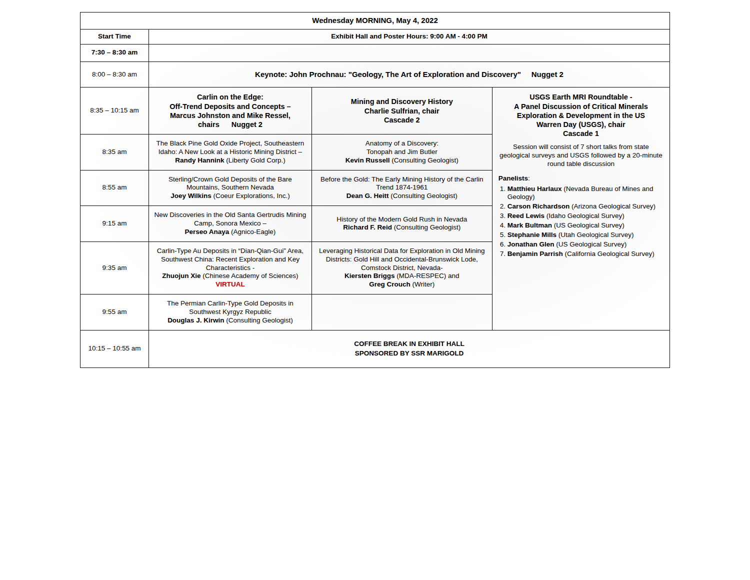| Wednesday MORNING, May 4, 2022 |
| Start Time | Exhibit Hall and Poster Hours: 9:00 AM - 4:00 PM |
| 7:30 – 8:30 am | |
| 8:00 – 8:30 am | Keynote: John Prochnau: "Geology, The Art of Exploration and Discovery" Nugget 2 |
| 8:35 – 10:15 am | Carlin on the Edge: Off-Trend Deposits and Concepts – Marcus Johnston and Mike Ressel, chairs Nugget 2 | Mining and Discovery History Charlie Sulfrian, chair Cascade 2 | USGS Earth MRI Roundtable - A Panel Discussion of Critical Minerals Exploration & Development in the US Warren Day (USGS), chair Cascade 1 Session will consist of 7 short talks from state geological surveys and USGS followed by a 20-minute round table discussion Panelists : Matthieu Harlaux (Nevada Bureau of Mines and Geology) Carson Richardson (Arizona Geological Survey) Reed Lewis (Idaho Geological Survey) Mark Bultman (US Geological Survey) Stephanie Mills (Utah Geological Survey) Jonathan Glen (US Geological Survey) Benjamin Parrish (California Geological Survey) |
| 8:35 am | The Black Pine Gold Oxide Project, Southeastern Idaho: A New Look at a Historic Mining District – Randy Hannink (Liberty Gold Corp.) | Anatomy of a Discovery: Tonopah and Jim Butler Kevin Russell (Consulting Geologist) |
| 8:55 am | Sterling/Crown Gold Deposits of the Bare Mountains, Southern Nevada Joey Wilkins (Coeur Explorations, Inc.) | Before the Gold: The Early Mining History of the Carlin Trend 1874-1961 Dean G. Heitt (Consulting Geologist) |
| 9:15 am | New Discoveries in the Old Santa Gertrudis Mining Camp, Sonora Mexico – Perseo Anaya (Agnico-Eagle) | History of the Modern Gold Rush in Nevada Richard F. Reid (Consulting Geologist) |
| 9:35 am | Carlin-Type Au Deposits in “Dian-Qian-Gui” Area, Southwest China: Recent Exploration and Key Characteristics - Zhuojun Xie (Chinese Academy of Sciences) VIRTUAL | Leveraging Historical Data for Exploration in Old Mining Districts: Gold Hill and Occidental-Brunswick Lode, Comstock District, Nevada- Kiersten Briggs (MDA-RESPEC) and Greg Crouch (Writer) |
| 9:55 am | The Permian Carlin-Type Gold Deposits in Southwest Kyrgyz Republic Douglas J. Kirwin (Consulting Geologist) | |
| 10:15 – 10:55 am | COFFEE BREAK IN EXHIBIT HALL SPONSORED BY SSR MARIGOLD |